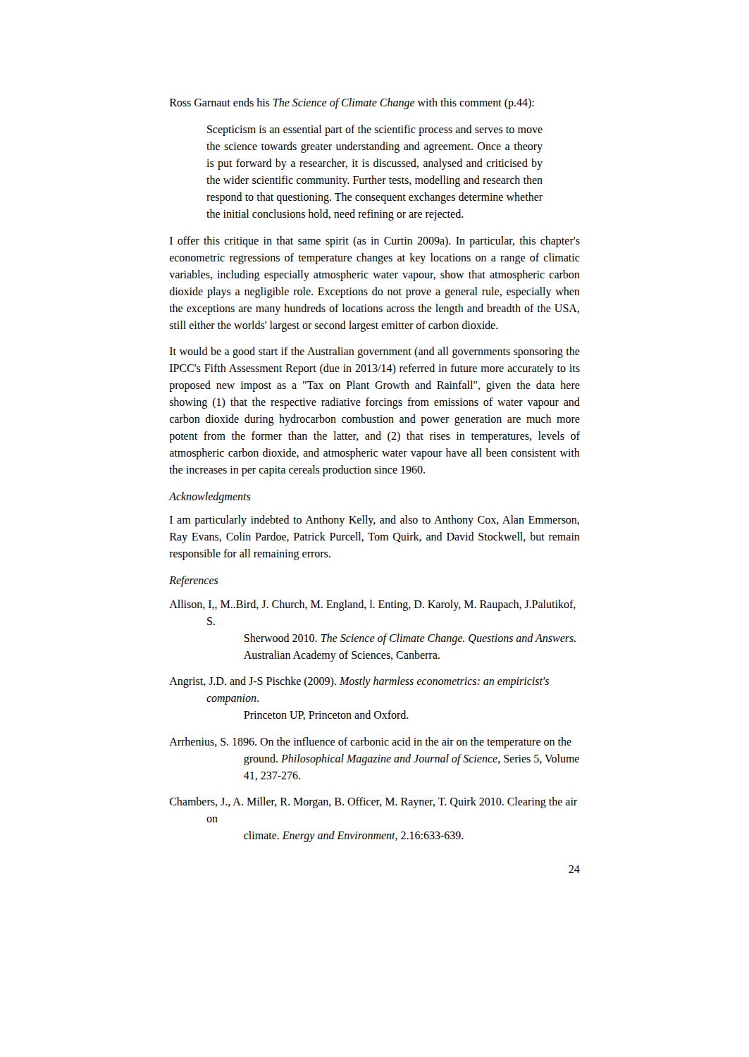Ross Garnaut ends his The Science of Climate Change with this comment (p.44):
Scepticism is an essential part of the scientific process and serves to move the science towards greater understanding and agreement. Once a theory is put forward by a researcher, it is discussed, analysed and criticised by the wider scientific community. Further tests, modelling and research then respond to that questioning. The consequent exchanges determine whether the initial conclusions hold, need refining or are rejected.
I offer this critique in that same spirit (as in Curtin 2009a). In particular, this chapter's econometric regressions of temperature changes at key locations on a range of climatic variables, including especially atmospheric water vapour, show that atmospheric carbon dioxide plays a negligible role. Exceptions do not prove a general rule, especially when the exceptions are many hundreds of locations across the length and breadth of the USA, still either the worlds' largest or second largest emitter of carbon dioxide.
It would be a good start if the Australian government (and all governments sponsoring the IPCC's Fifth Assessment Report (due in 2013/14) referred in future more accurately to its proposed new impost as a "Tax on Plant Growth and Rainfall", given the data here showing (1) that the respective radiative forcings from emissions of water vapour and carbon dioxide during hydrocarbon combustion and power generation are much more potent from the former than the latter, and (2) that rises in temperatures, levels of atmospheric carbon dioxide, and atmospheric water vapour have all been consistent with the increases in per capita cereals production since 1960.
Acknowledgments
I am particularly indebted to Anthony Kelly, and also to Anthony Cox, Alan Emmerson, Ray Evans, Colin Pardoe, Patrick Purcell, Tom Quirk, and David Stockwell, but remain responsible for all remaining errors.
References
Allison, I,, M..Bird, J. Church, M. England, l. Enting, D. Karoly, M. Raupach, J.Palutikof, S. Sherwood 2010. The Science of Climate Change. Questions and Answers. Australian Academy of Sciences, Canberra.
Angrist, J.D. and J-S Pischke (2009). Mostly harmless econometrics: an empiricist's companion. Princeton UP, Princeton and Oxford.
Arrhenius, S. 1896. On the influence of carbonic acid in the air on the temperature on the ground. Philosophical Magazine and Journal of Science, Series 5, Volume 41, 237-276.
Chambers, J., A. Miller, R. Morgan, B. Officer, M. Rayner, T. Quirk 2010. Clearing the air on climate. Energy and Environment, 2.16:633-639.
24